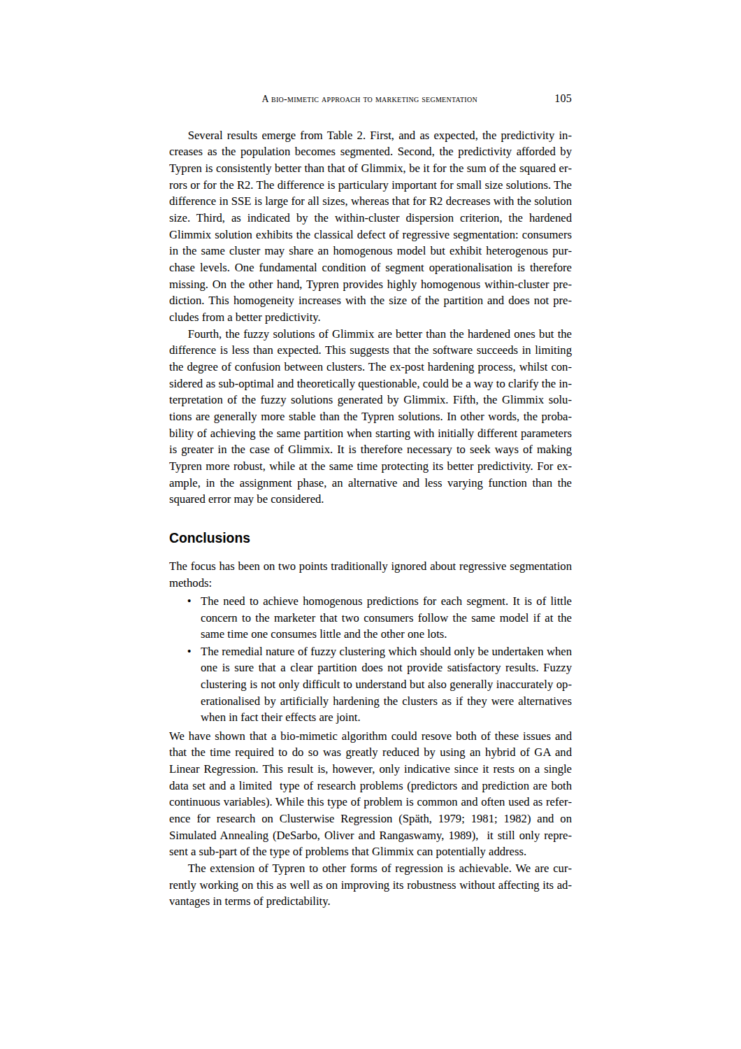A bio-mimetic approach to marketing segmentation 105
Several results emerge from Table 2. First, and as expected, the predictivity increases as the population becomes segmented. Second, the predictivity afforded by Typren is consistently better than that of Glimmix, be it for the sum of the squared errors or for the R2. The difference is particulary important for small size solutions. The difference in SSE is large for all sizes, whereas that for R2 decreases with the solution size. Third, as indicated by the within-cluster dispersion criterion, the hardened Glimmix solution exhibits the classical defect of regressive segmentation: consumers in the same cluster may share an homogenous model but exhibit heterogenous purchase levels. One fundamental condition of segment operationalisation is therefore missing. On the other hand, Typren provides highly homogenous within-cluster prediction. This homogeneity increases with the size of the partition and does not precludes from a better predictivity.
Fourth, the fuzzy solutions of Glimmix are better than the hardened ones but the difference is less than expected. This suggests that the software succeeds in limiting the degree of confusion between clusters. The ex-post hardening process, whilst considered as sub-optimal and theoretically questionable, could be a way to clarify the interpretation of the fuzzy solutions generated by Glimmix. Fifth, the Glimmix solutions are generally more stable than the Typren solutions. In other words, the probability of achieving the same partition when starting with initially different parameters is greater in the case of Glimmix. It is therefore necessary to seek ways of making Typren more robust, while at the same time protecting its better predictivity. For example, in the assignment phase, an alternative and less varying function than the squared error may be considered.
Conclusions
The focus has been on two points traditionally ignored about regressive segmentation methods:
The need to achieve homogenous predictions for each segment. It is of little concern to the marketer that two consumers follow the same model if at the same time one consumes little and the other one lots.
The remedial nature of fuzzy clustering which should only be undertaken when one is sure that a clear partition does not provide satisfactory results. Fuzzy clustering is not only difficult to understand but also generally inaccurately operationalised by artificially hardening the clusters as if they were alternatives when in fact their effects are joint.
We have shown that a bio-mimetic algorithm could resove both of these issues and that the time required to do so was greatly reduced by using an hybrid of GA and Linear Regression. This result is, however, only indicative since it rests on a single data set and a limited type of research problems (predictors and prediction are both continuous variables). While this type of problem is common and often used as reference for research on Clusterwise Regression (Späth, 1979; 1981; 1982) and on Simulated Annealing (DeSarbo, Oliver and Rangaswamy, 1989), it still only represent a sub-part of the type of problems that Glimmix can potentially address.
The extension of Typren to other forms of regression is achievable. We are currently working on this as well as on improving its robustness without affecting its advantages in terms of predictability.